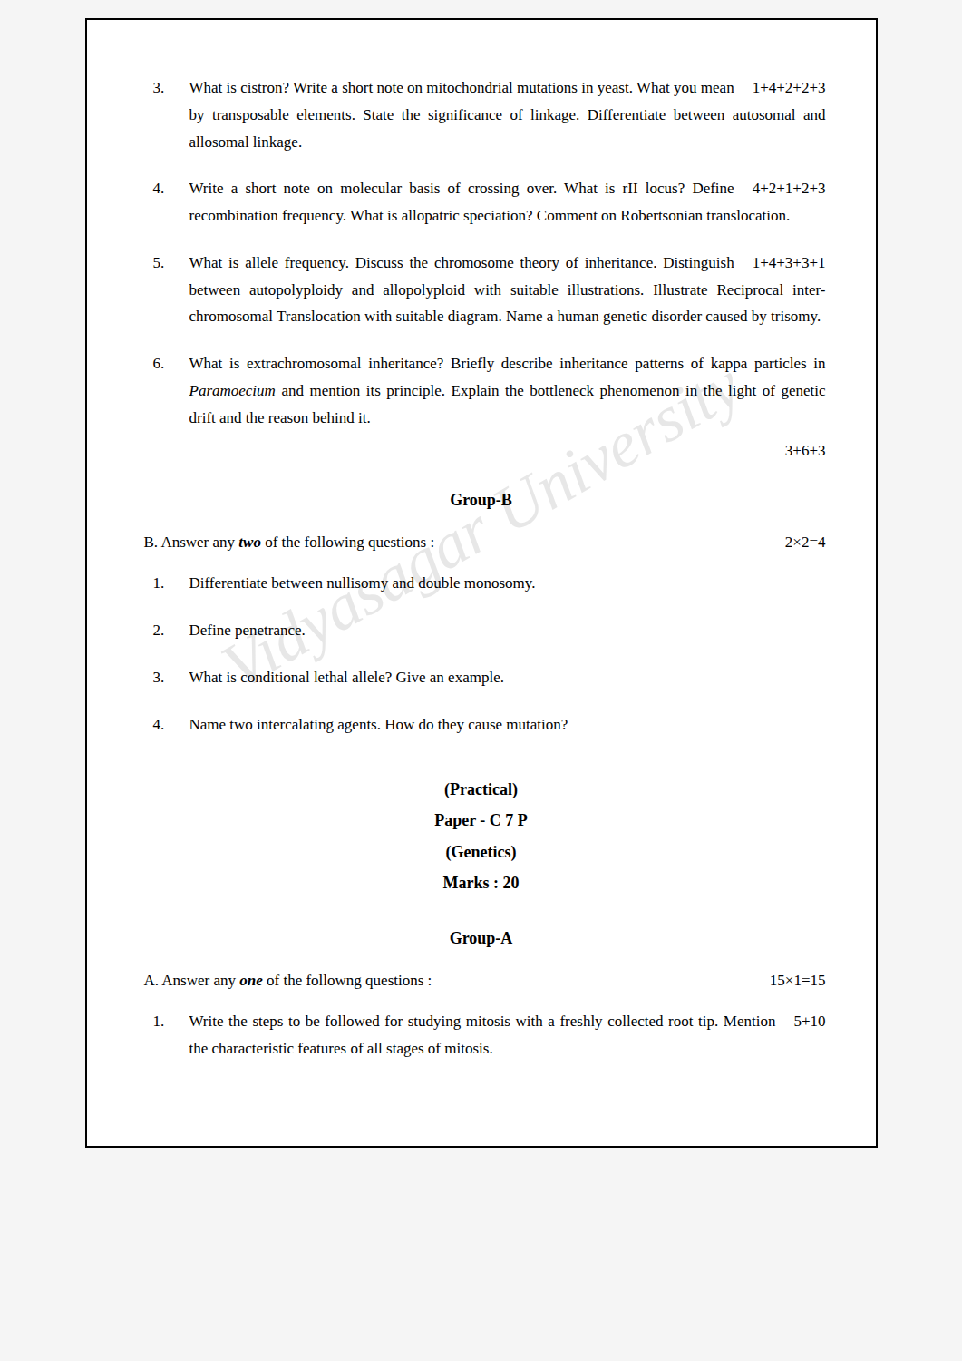Vidyasagar University
1+4+2+2+3 What is cistron? Write a short note on mitochondrial mutations in yeast. What you mean by transposable elements. State the significance of linkage. Differentiate between autosomal and allosomal linkage.
4+2+1+2+3 Write a short note on molecular basis of crossing over. What is rII locus? Define recombination frequency. What is allopatric speciation? Comment on Robertsonian translocation.
1+4+3+3+1 What is allele frequency. Discuss the chromosome theory of inheritance. Distinguish between autopolyploidy and allopolyploid with suitable illustrations. Illustrate Reciprocal inter-chromosomal Translocation with suitable diagram. Name a human genetic disorder caused by trisomy.
What is extrachromosomal inheritance? Briefly describe inheritance patterns of kappa particles in Paramoecium and mention its principle. Explain the bottleneck phenomenon in the light of genetic drift and the reason behind it.
3+6+3
Group-B
2×2=4 B. Answer any two of the following questions :
Differentiate between nullisomy and double monosomy.
Define penetrance.
What is conditional lethal allele? Give an example.
Name two intercalating agents. How do they cause mutation?
(Practical)
Paper - C 7 P
(Genetics)
Marks : 20
Group-A
15×1=15 A. Answer any one of the followng questions :
5+10 Write the steps to be followed for studying mitosis with a freshly collected root tip. Mention the characteristic features of all stages of mitosis.